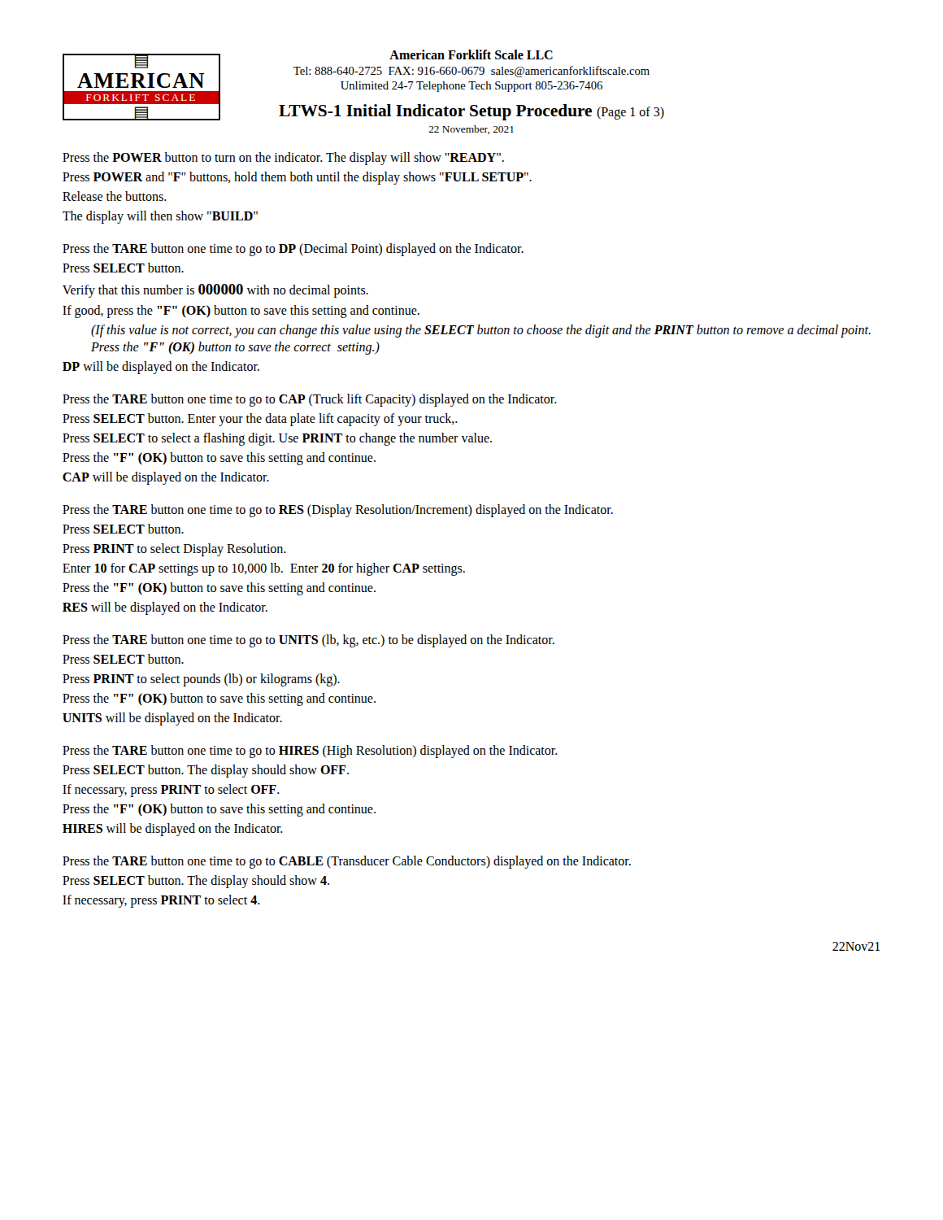▤
AMERICAN
FORKLIFT SCALE
▤
American Forklift Scale LLC
Tel: 888-640-2725 FAX: 916-660-0679 sales@americanforkliftscale.com
Unlimited 24-7 Telephone Tech Support 805-236-7406
LTWS-1 Initial Indicator Setup Procedure (Page 1 of 3)
22 November, 2021
Press the POWER button to turn on the indicator. The display will show "READY".
Press POWER and "F" buttons, hold them both until the display shows "FULL SETUP".
Release the buttons.
The display will then show "BUILD"
Press the TARE button one time to go to DP (Decimal Point) displayed on the Indicator.
Press SELECT button.
Verify that this number is 000000 with no decimal points.
If good, press the "F" (OK) button to save this setting and continue.
(If this value is not correct, you can change this value using the SELECT button to choose the digit and the PRINT button to remove a decimal point. Press the "F" (OK) button to save the correct setting.)
DP will be displayed on the Indicator.
Press the TARE button one time to go to CAP (Truck lift Capacity) displayed on the Indicator.
Press SELECT button. Enter your the data plate lift capacity of your truck,.
Press SELECT to select a flashing digit. Use PRINT to change the number value.
Press the "F" (OK) button to save this setting and continue.
CAP will be displayed on the Indicator.
Press the TARE button one time to go to RES (Display Resolution/Increment) displayed on the Indicator.
Press SELECT button.
Press PRINT to select Display Resolution.
Enter 10 for CAP settings up to 10,000 lb. Enter 20 for higher CAP settings.
Press the "F" (OK) button to save this setting and continue.
RES will be displayed on the Indicator.
Press the TARE button one time to go to UNITS (lb, kg, etc.) to be displayed on the Indicator.
Press SELECT button.
Press PRINT to select pounds (lb) or kilograms (kg).
Press the "F" (OK) button to save this setting and continue.
UNITS will be displayed on the Indicator.
Press the TARE button one time to go to HIRES (High Resolution) displayed on the Indicator.
Press SELECT button. The display should show OFF.
If necessary, press PRINT to select OFF.
Press the "F" (OK) button to save this setting and continue.
HIRES will be displayed on the Indicator.
Press the TARE button one time to go to CABLE (Transducer Cable Conductors) displayed on the Indicator.
Press SELECT button. The display should show 4.
If necessary, press PRINT to select 4.
22Nov21